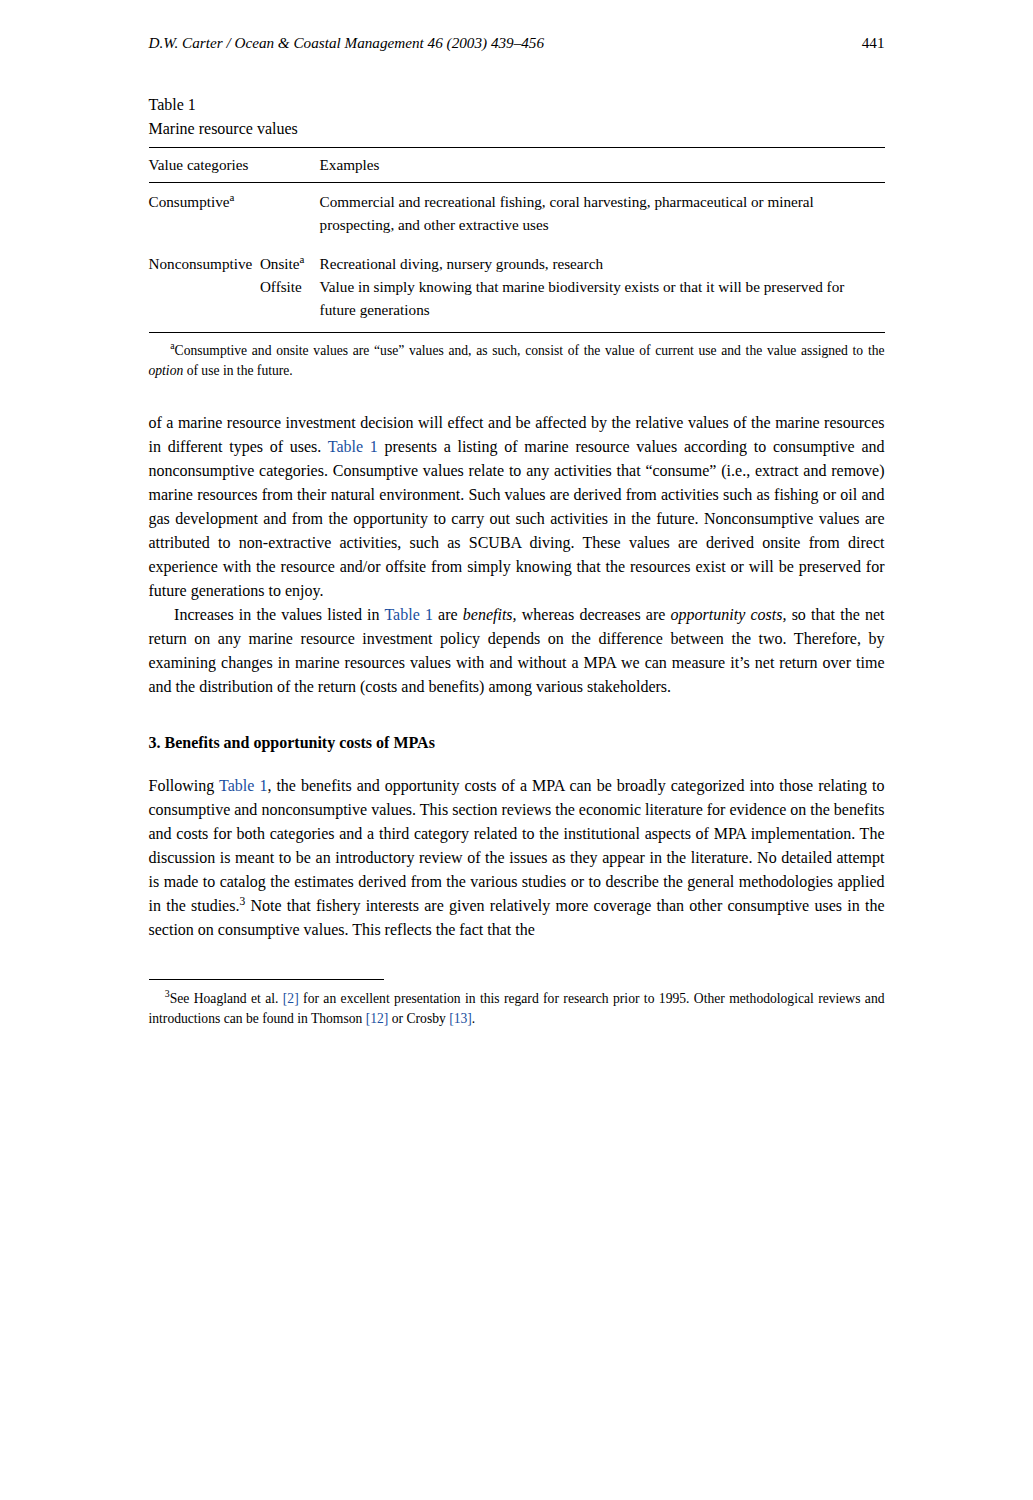D.W. Carter / Ocean & Coastal Management 46 (2003) 439–456 441
Table 1 Marine resource values
| Value categories | Examples |
| --- | --- |
| Consumptive a | Commercial and recreational fishing, coral harvesting, pharmaceutical or mineral prospecting, and other extractive uses |
| Nonconsumptive | Onsite a Offsite | Recreational diving, nursery grounds, research Value in simply knowing that marine biodiversity exists or that it will be preserved for future generations |
aConsumptive and onsite values are “use” values and, as such, consist of the value of current use and the value assigned to the option of use in the future.
of a marine resource investment decision will effect and be affected by the relative values of the marine resources in different types of uses. Table 1 presents a listing of marine resource values according to consumptive and nonconsumptive categories. Consumptive values relate to any activities that “consume” (i.e., extract and remove) marine resources from their natural environment. Such values are derived from activities such as fishing or oil and gas development and from the opportunity to carry out such activities in the future. Nonconsumptive values are attributed to non-extractive activities, such as SCUBA diving. These values are derived onsite from direct experience with the resource and/or offsite from simply knowing that the resources exist or will be preserved for future generations to enjoy.
Increases in the values listed in Table 1 are benefits, whereas decreases are opportunity costs, so that the net return on any marine resource investment policy depends on the difference between the two. Therefore, by examining changes in marine resources values with and without a MPA we can measure it’s net return over time and the distribution of the return (costs and benefits) among various stakeholders.
3. Benefits and opportunity costs of MPAs
Following Table 1, the benefits and opportunity costs of a MPA can be broadly categorized into those relating to consumptive and nonconsumptive values. This section reviews the economic literature for evidence on the benefits and costs for both categories and a third category related to the institutional aspects of MPA implementation. The discussion is meant to be an introductory review of the issues as they appear in the literature. No detailed attempt is made to catalog the estimates derived from the various studies or to describe the general methodologies applied in the studies.3 Note that fishery interests are given relatively more coverage than other consumptive uses in the section on consumptive values. This reflects the fact that the
3See Hoagland et al. [2] for an excellent presentation in this regard for research prior to 1995. Other methodological reviews and introductions can be found in Thomson [12] or Crosby [13].